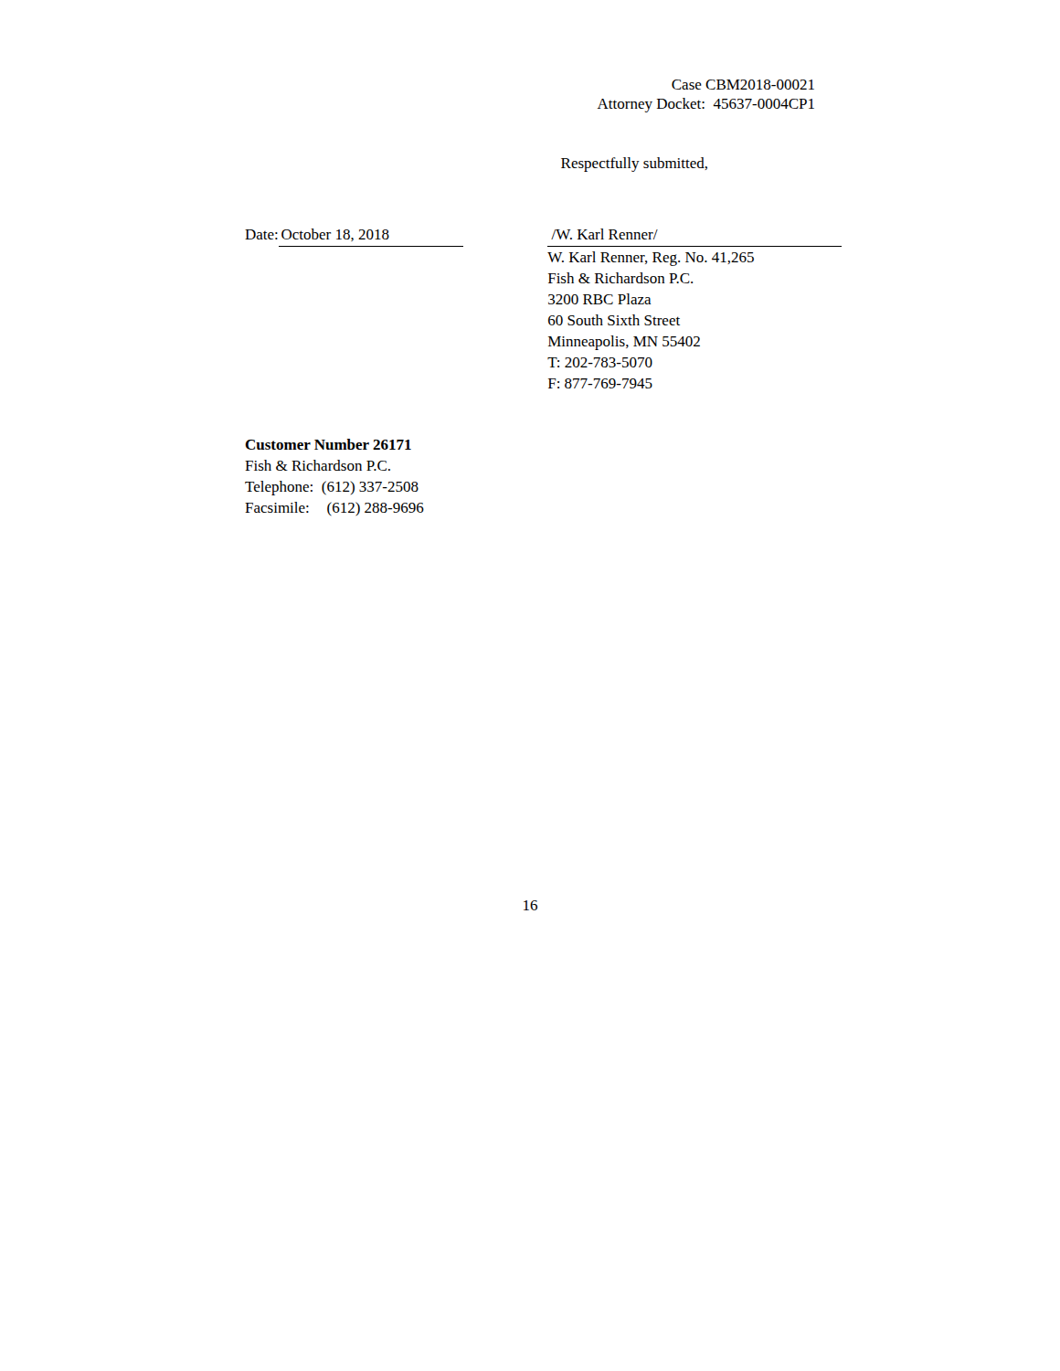Case CBM2018-00021
Attorney Docket: 45637-0004CP1
Respectfully submitted,
Date:October 18, 2018
/W. Karl Renner/
W. Karl Renner, Reg. No. 41,265
Fish & Richardson P.C.
3200 RBC Plaza
60 South Sixth Street
Minneapolis, MN 55402
T: 202-783-5070
F: 877-769-7945
Customer Number 26171
Fish & Richardson P.C.
Telephone: (612) 337-2508
Facsimile: (612) 288-9696
16